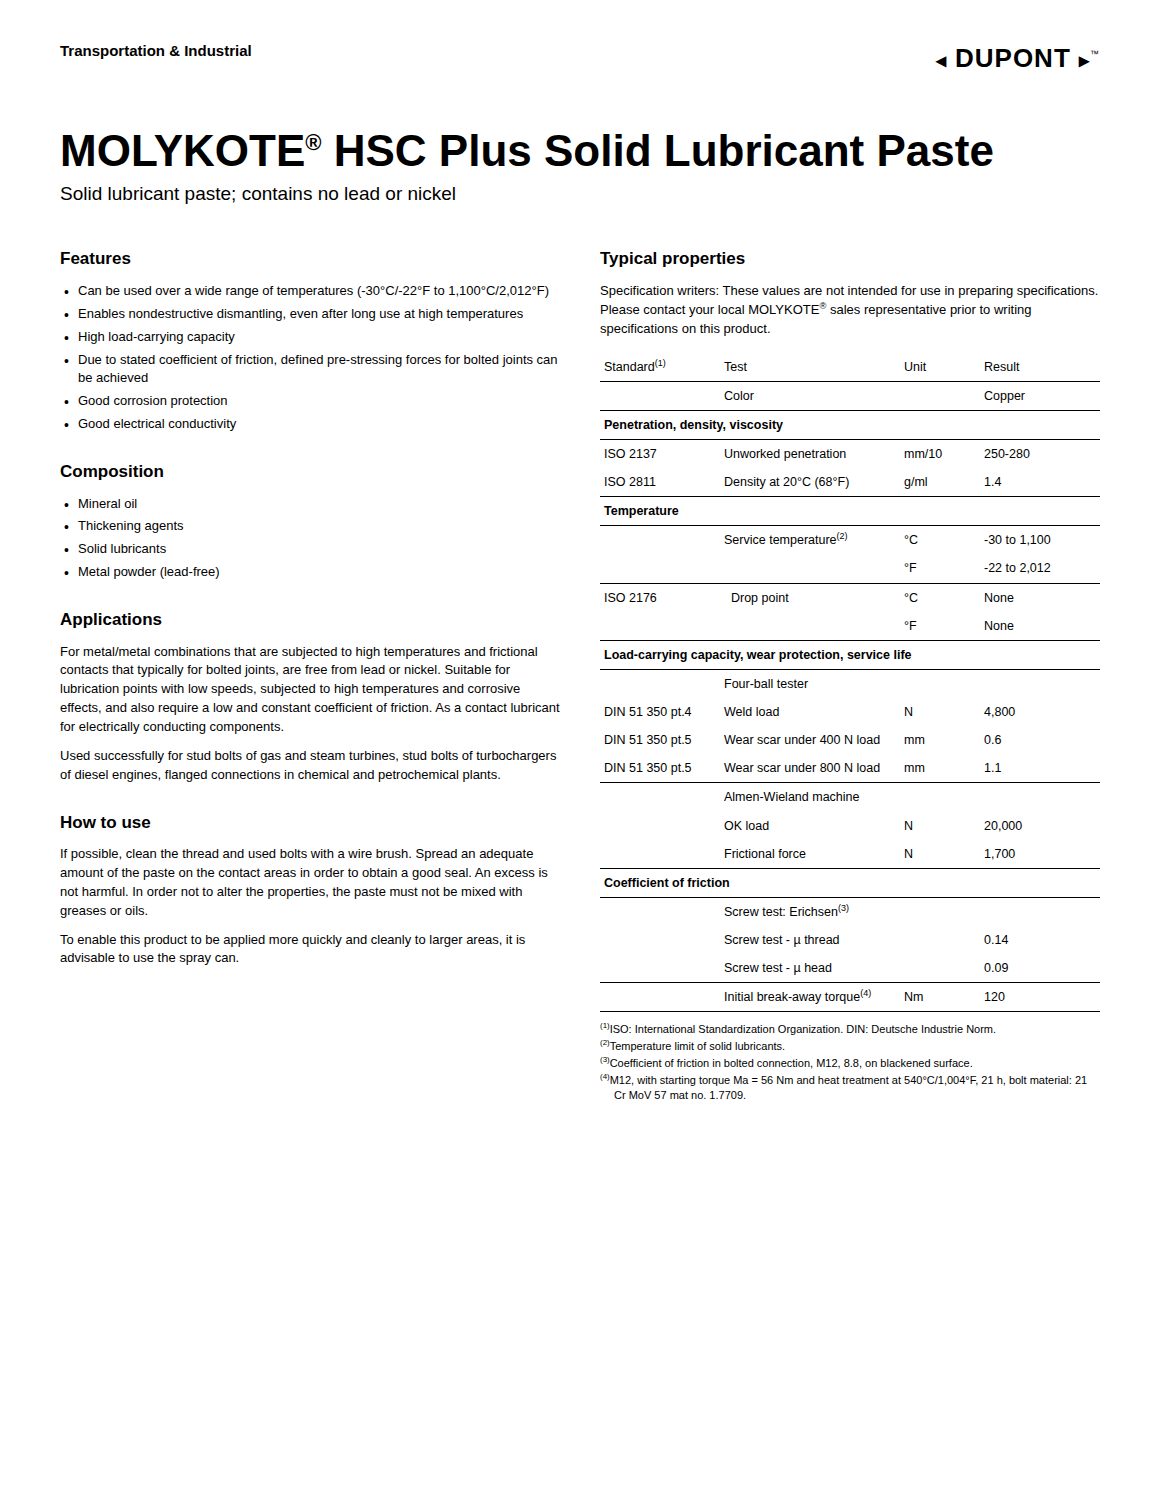Transportation & Industrial
◂ DUPONT ▸™
MOLYKOTE® HSC Plus Solid Lubricant Paste
Solid lubricant paste; contains no lead or nickel
Features
Can be used over a wide range of temperatures (-30°C/-22°F to 1,100°C/2,012°F)
Enables nondestructive dismantling, even after long use at high temperatures
High load-carrying capacity
Due to stated coefficient of friction, defined pre-stressing forces for bolted joints can be achieved
Good corrosion protection
Good electrical conductivity
Composition
Mineral oil
Thickening agents
Solid lubricants
Metal powder (lead-free)
Applications
For metal/metal combinations that are subjected to high temperatures and frictional contacts that typically for bolted joints, are free from lead or nickel. Suitable for lubrication points with low speeds, subjected to high temperatures and corrosive effects, and also require a low and constant coefficient of friction. As a contact lubricant for electrically conducting components.
Used successfully for stud bolts of gas and steam turbines, stud bolts of turbochargers of diesel engines, flanged connections in chemical and petrochemical plants.
How to use
If possible, clean the thread and used bolts with a wire brush. Spread an adequate amount of the paste on the contact areas in order to obtain a good seal. An excess is not harmful. In order not to alter the properties, the paste must not be mixed with greases or oils.
To enable this product to be applied more quickly and cleanly to larger areas, it is advisable to use the spray can.
Typical properties
Specification writers: These values are not intended for use in preparing specifications. Please contact your local MOLYKOTE® sales representative prior to writing specifications on this product.
| Standard (1) | Test | Unit | Result |
| --- | --- | --- | --- |
| | Color | | Copper |
| Penetration, density, viscosity |
| ISO 2137 | Unworked penetration | mm/10 | 250-280 |
| ISO 2811 | Density at 20°C (68°F) | g/ml | 1.4 |
| Temperature |
| | Service temperature (2) | °C | -30 to 1,100 |
| | | °F | -22 to 2,012 |
| ISO 2176 | Drop point | °C | None |
| | | °F | None |
| Load-carrying capacity, wear protection, service life |
| | Four-ball tester | | |
| DIN 51 350 pt.4 | Weld load | N | 4,800 |
| DIN 51 350 pt.5 | Wear scar under 400 N load | mm | 0.6 |
| DIN 51 350 pt.5 | Wear scar under 800 N load | mm | 1.1 |
| | Almen-Wieland machine | | |
| | OK load | N | 20,000 |
| | Frictional force | N | 1,700 |
| Coefficient of friction |
| | Screw test: Erichsen (3) | | |
| | Screw test - µ thread | | 0.14 |
| | Screw test - µ head | | 0.09 |
| | Initial break-away torque (4) | Nm | 120 |
(1)ISO: International Standardization Organization. DIN: Deutsche Industrie Norm.
(2)Temperature limit of solid lubricants.
(3)Coefficient of friction in bolted connection, M12, 8.8, on blackened surface.
(4)M12, with starting torque Ma = 56 Nm and heat treatment at 540°C/1,004°F, 21 h, bolt material: 21 Cr MoV 57 mat no. 1.7709.